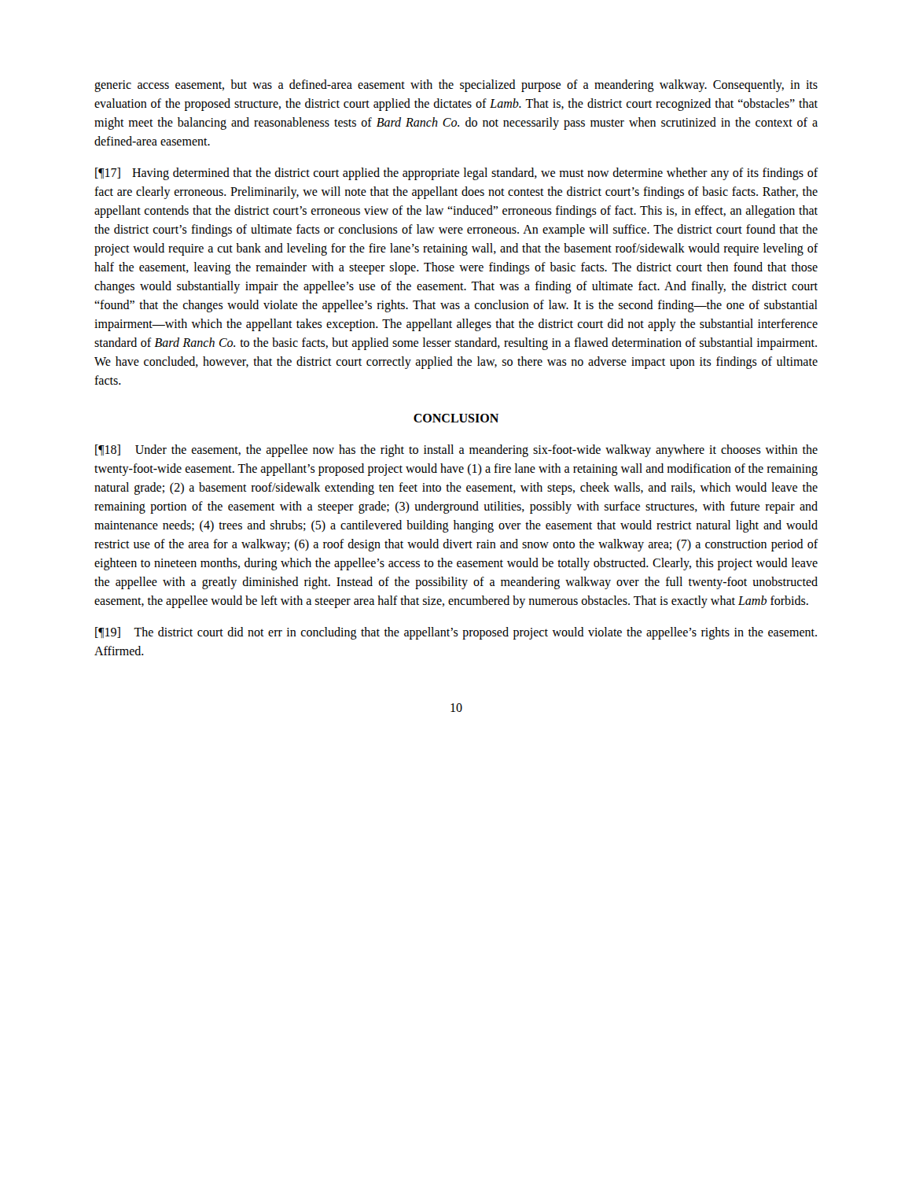generic access easement, but was a defined-area easement with the specialized purpose of a meandering walkway. Consequently, in its evaluation of the proposed structure, the district court applied the dictates of Lamb. That is, the district court recognized that “obstacles” that might meet the balancing and reasonableness tests of Bard Ranch Co. do not necessarily pass muster when scrutinized in the context of a defined-area easement.
[¶17] Having determined that the district court applied the appropriate legal standard, we must now determine whether any of its findings of fact are clearly erroneous. Preliminarily, we will note that the appellant does not contest the district court’s findings of basic facts. Rather, the appellant contends that the district court’s erroneous view of the law “induced” erroneous findings of fact. This is, in effect, an allegation that the district court’s findings of ultimate facts or conclusions of law were erroneous. An example will suffice. The district court found that the project would require a cut bank and leveling for the fire lane’s retaining wall, and that the basement roof/sidewalk would require leveling of half the easement, leaving the remainder with a steeper slope. Those were findings of basic facts. The district court then found that those changes would substantially impair the appellee’s use of the easement. That was a finding of ultimate fact. And finally, the district court “found” that the changes would violate the appellee’s rights. That was a conclusion of law. It is the second finding—the one of substantial impairment—with which the appellant takes exception. The appellant alleges that the district court did not apply the substantial interference standard of Bard Ranch Co. to the basic facts, but applied some lesser standard, resulting in a flawed determination of substantial impairment. We have concluded, however, that the district court correctly applied the law, so there was no adverse impact upon its findings of ultimate facts.
CONCLUSION
[¶18] Under the easement, the appellee now has the right to install a meandering six-foot-wide walkway anywhere it chooses within the twenty-foot-wide easement. The appellant’s proposed project would have (1) a fire lane with a retaining wall and modification of the remaining natural grade; (2) a basement roof/sidewalk extending ten feet into the easement, with steps, cheek walls, and rails, which would leave the remaining portion of the easement with a steeper grade; (3) underground utilities, possibly with surface structures, with future repair and maintenance needs; (4) trees and shrubs; (5) a cantilevered building hanging over the easement that would restrict natural light and would restrict use of the area for a walkway; (6) a roof design that would divert rain and snow onto the walkway area; (7) a construction period of eighteen to nineteen months, during which the appellee’s access to the easement would be totally obstructed. Clearly, this project would leave the appellee with a greatly diminished right. Instead of the possibility of a meandering walkway over the full twenty-foot unobstructed easement, the appellee would be left with a steeper area half that size, encumbered by numerous obstacles. That is exactly what Lamb forbids.
[¶19] The district court did not err in concluding that the appellant’s proposed project would violate the appellee’s rights in the easement. Affirmed.
10